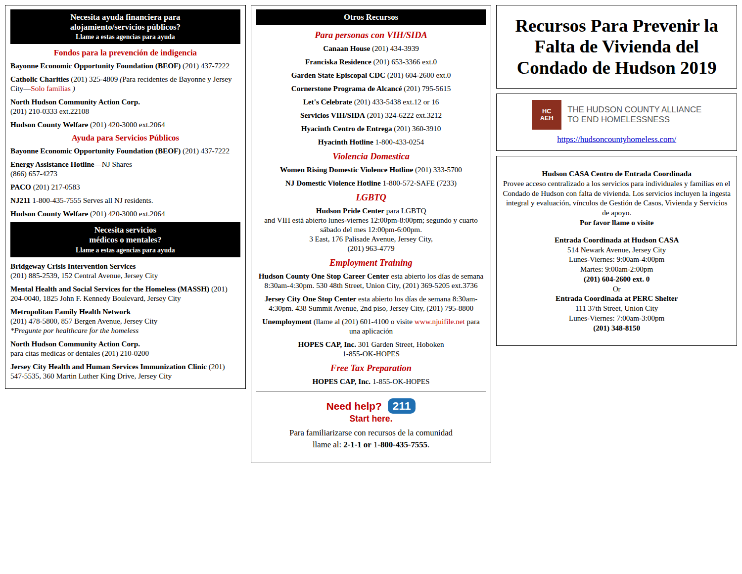Necesita ayuda financiera para
alojamiento/servicios públicos?
Llame a estas agencias para ayuda
Fondos para la prevención de indigencia
Bayonne Economic Opportunity Foundation (BEOF) (201) 437-7222
Catholic Charities (201) 325-4809 (Para recidentes de Bayonne y Jersey City—Solo familias )
North Hudson Community Action Corp.
(201) 210-0333 ext.22108
Hudson County Welfare (201) 420-3000 ext.2064
Ayuda para Servicios Públicos
Bayonne Economic Opportunity Foundation (BEOF) (201) 437-7222
Energy Assistance Hotline—NJ Shares
(866) 657-4273
PACO (201) 217-0583
NJ211 1-800-435-7555 Serves all NJ residents.
Hudson County Welfare (201) 420-3000 ext.2064
Necesita servicios
médicos o mentales?
Llame a estas agencias para ayuda
Bridgeway Crisis Intervention Services
(201) 885-2539, 152 Central Avenue, Jersey City
Mental Health and Social Services for the Homeless (MASSH) (201) 204-0040, 1825 John F. Kennedy Boulevard, Jersey City
Metropolitan Family Health Network
(201) 478-5800, 857 Bergen Avenue, Jersey City
*Pregunte por healthcare for the homeless
North Hudson Community Action Corp.
para citas medicas or dentales (201) 210-0200
Jersey City Health and Human Services Immunization Clinic (201) 547-5535, 360 Martin Luther King Drive, Jersey City
Otros Recursos
Para personas con VIH/SIDA
Canaan House (201) 434-3939
Franciska Residence (201) 653-3366 ext.0
Garden State Episcopal CDC (201) 604-2600 ext.0
Cornerstone Programa de Alcancé (201) 795-5615
Let's Celebrate (201) 433-5438 ext.12 or 16
Servicios VIH/SIDA (201) 324-6222 ext.3212
Hyacinth Centro de Entrega (201) 360-3910
Hyacinth Hotline 1-800-433-0254
Violencia Domestica
Women Rising Domestic Violence Hotline (201) 333-5700
NJ Domestic Violence Hotline 1-800-572-SAFE (7233)
LGBTQ
Hudson Pride Center para LGBTQ
and VIH está abierto lunes-viernes 12:00pm-8:00pm; segundo y cuarto sábado del mes 12:00pm-6:00pm.
3 East, 176 Palisade Avenue, Jersey City,
(201) 963-4779
Employment Training
Hudson County One Stop Career Center esta abierto los días de semana 8:30am-4:30pm. 530 48th Street, Union City, (201) 369-5205 ext.3736
Jersey City One Stop Center esta abierto los días de semana 8:30am-4:30pm. 438 Summit Avenue, 2nd piso, Jersey City, (201) 795-8800
Unemployment (llame al (201) 601-4100 o visite www.njuifile.net para una aplicación
HOPES CAP, Inc. 301 Garden Street, Hoboken
1-855-OK-HOPES
Free Tax Preparation
HOPES CAP, Inc. 1-855-OK-HOPES
Need help? 211
Start here.
Para familiarizarse con recursos de la comunidad
llame al: 2-1-1 or 1-800-435-7555.
Recursos Para Prevenir la Falta de Vivienda del Condado de Hudson 2019
HC
AEH
THE HUDSON COUNTY ALLIANCE
TO END HOMELESSNESS
https://hudsoncountyhomeless.com/
Hudson CASA Centro de Entrada Coordinada
Provee acceso centralizado a los servicios para individuales y familias en el Condado de Hudson con falta de vivienda. Los servicios incluyen la ingesta integral y evaluación, vínculos de Gestión de Casos, Vivienda y Servicios de apoyo.
Por favor llame o visite
Entrada Coordinada at Hudson CASA
514 Newark Avenue, Jersey City
Lunes-Viernes: 9:00am-4:00pm
Martes: 9:00am-2:00pm
(201) 604-2600 ext. 0
Or
Entrada Coordinada at PERC Shelter
111 37th Street, Union City
Lunes-Viernes: 7:00am-3:00pm
(201) 348-8150